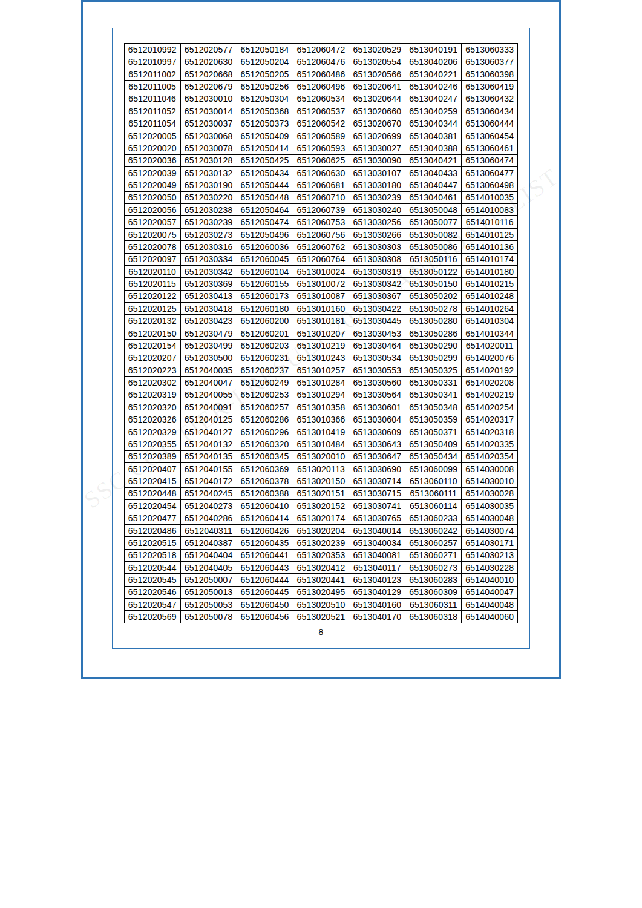SSC CGL TIER-I RESULT 2023 CANDIDATE LIST
| 6512010992 | 6512020577 | 6512050184 | 6512060472 | 6513020529 | 6513040191 | 6513060333 |
| 6512010997 | 6512020630 | 6512050204 | 6512060476 | 6513020554 | 6513040206 | 6513060377 |
| 6512011002 | 6512020668 | 6512050205 | 6512060486 | 6513020566 | 6513040221 | 6513060398 |
| 6512011005 | 6512020679 | 6512050256 | 6512060496 | 6513020641 | 6513040246 | 6513060419 |
| 6512011046 | 6512030010 | 6512050304 | 6512060534 | 6513020644 | 6513040247 | 6513060432 |
| 6512011052 | 6512030014 | 6512050368 | 6512060537 | 6513020660 | 6513040259 | 6513060434 |
| 6512011054 | 6512030037 | 6512050373 | 6512060542 | 6513020670 | 6513040344 | 6513060444 |
| 6512020005 | 6512030068 | 6512050409 | 6512060589 | 6513020699 | 6513040381 | 6513060454 |
| 6512020020 | 6512030078 | 6512050414 | 6512060593 | 6513030027 | 6513040388 | 6513060461 |
| 6512020036 | 6512030128 | 6512050425 | 6512060625 | 6513030090 | 6513040421 | 6513060474 |
| 6512020039 | 6512030132 | 6512050434 | 6512060630 | 6513030107 | 6513040433 | 6513060477 |
| 6512020049 | 6512030190 | 6512050444 | 6512060681 | 6513030180 | 6513040447 | 6513060498 |
| 6512020050 | 6512030220 | 6512050448 | 6512060710 | 6513030239 | 6513040461 | 6514010035 |
| 6512020056 | 6512030238 | 6512050464 | 6512060739 | 6513030240 | 6513050048 | 6514010083 |
| 6512020057 | 6512030239 | 6512050474 | 6512060753 | 6513030256 | 6513050077 | 6514010116 |
| 6512020075 | 6512030273 | 6512050496 | 6512060756 | 6513030266 | 6513050082 | 6514010125 |
| 6512020078 | 6512030316 | 6512060036 | 6512060762 | 6513030303 | 6513050086 | 6514010136 |
| 6512020097 | 6512030334 | 6512060045 | 6512060764 | 6513030308 | 6513050116 | 6514010174 |
| 6512020110 | 6512030342 | 6512060104 | 6513010024 | 6513030319 | 6513050122 | 6514010180 |
| 6512020115 | 6512030369 | 6512060155 | 6513010072 | 6513030342 | 6513050150 | 6514010215 |
| 6512020122 | 6512030413 | 6512060173 | 6513010087 | 6513030367 | 6513050202 | 6514010248 |
| 6512020125 | 6512030418 | 6512060180 | 6513010160 | 6513030422 | 6513050278 | 6514010264 |
| 6512020132 | 6512030423 | 6512060200 | 6513010181 | 6513030445 | 6513050280 | 6514010304 |
| 6512020150 | 6512030479 | 6512060201 | 6513010207 | 6513030453 | 6513050286 | 6514010344 |
| 6512020154 | 6512030499 | 6512060203 | 6513010219 | 6513030464 | 6513050290 | 6514020011 |
| 6512020207 | 6512030500 | 6512060231 | 6513010243 | 6513030534 | 6513050299 | 6514020076 |
| 6512020223 | 6512040035 | 6512060237 | 6513010257 | 6513030553 | 6513050325 | 6514020192 |
| 6512020302 | 6512040047 | 6512060249 | 6513010284 | 6513030560 | 6513050331 | 6514020208 |
| 6512020319 | 6512040055 | 6512060253 | 6513010294 | 6513030564 | 6513050341 | 6514020219 |
| 6512020320 | 6512040091 | 6512060257 | 6513010358 | 6513030601 | 6513050348 | 6514020254 |
| 6512020326 | 6512040125 | 6512060286 | 6513010366 | 6513030604 | 6513050359 | 6514020317 |
| 6512020329 | 6512040127 | 6512060296 | 6513010419 | 6513030609 | 6513050371 | 6514020318 |
| 6512020355 | 6512040132 | 6512060320 | 6513010484 | 6513030643 | 6513050409 | 6514020335 |
| 6512020389 | 6512040135 | 6512060345 | 6513020010 | 6513030647 | 6513050434 | 6514020354 |
| 6512020407 | 6512040155 | 6512060369 | 6513020113 | 6513030690 | 6513060099 | 6514030008 |
| 6512020415 | 6512040172 | 6512060378 | 6513020150 | 6513030714 | 6513060110 | 6514030010 |
| 6512020448 | 6512040245 | 6512060388 | 6513020151 | 6513030715 | 6513060111 | 6514030028 |
| 6512020454 | 6512040273 | 6512060410 | 6513020152 | 6513030741 | 6513060114 | 6514030035 |
| 6512020477 | 6512040286 | 6512060414 | 6513020174 | 6513030765 | 6513060233 | 6514030048 |
| 6512020486 | 6512040311 | 6512060426 | 6513020204 | 6513040014 | 6513060242 | 6514030074 |
| 6512020515 | 6512040387 | 6512060435 | 6513020239 | 6513040034 | 6513060257 | 6514030171 |
| 6512020518 | 6512040404 | 6512060441 | 6513020353 | 6513040081 | 6513060271 | 6514030213 |
| 6512020544 | 6512040405 | 6512060443 | 6513020412 | 6513040117 | 6513060273 | 6514030228 |
| 6512020545 | 6512050007 | 6512060444 | 6513020441 | 6513040123 | 6513060283 | 6514040010 |
| 6512020546 | 6512050013 | 6512060445 | 6513020495 | 6513040129 | 6513060309 | 6514040047 |
| 6512020547 | 6512050053 | 6512060450 | 6513020510 | 6513040160 | 6513060311 | 6514040048 |
| 6512020569 | 6512050078 | 6512060456 | 6513020521 | 6513040170 | 6513060318 | 6514040060 |
8